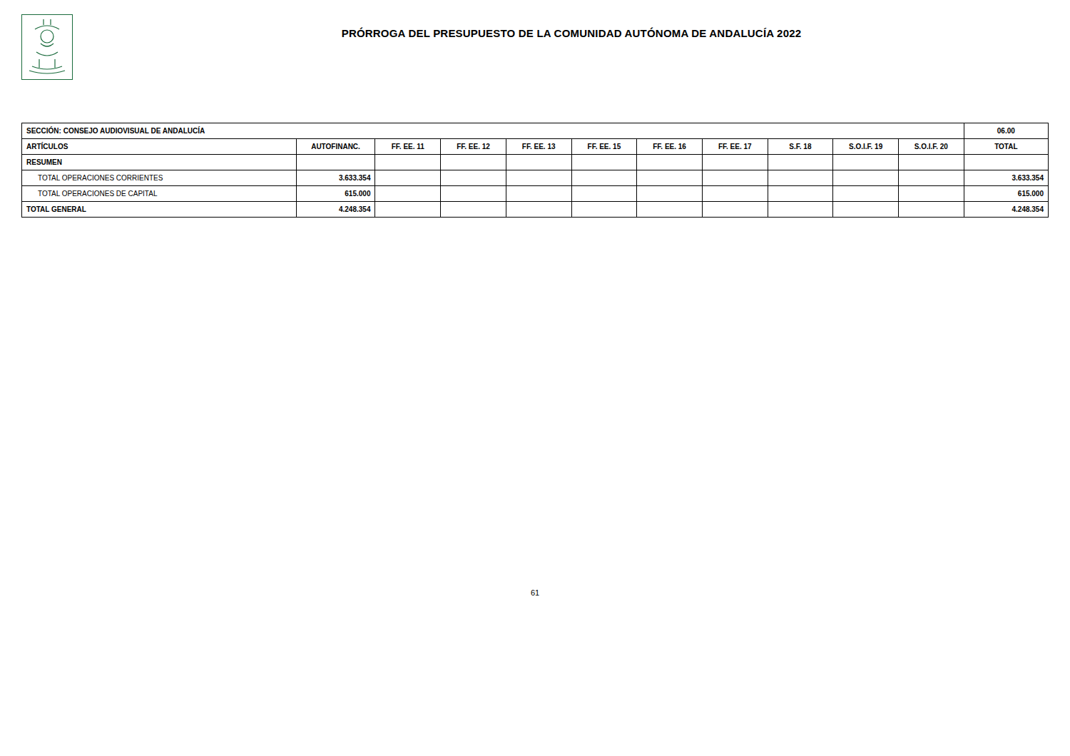PRÓRROGA DEL PRESUPUESTO DE LA COMUNIDAD AUTÓNOMA DE ANDALUCÍA 2022
| SECCIÓN: CONSEJO AUDIOVISUAL DE ANDALUCÍA | 06.00 |
| --- | --- |
| ARTÍCULOS | AUTOFINANC. | FF. EE. 11 | FF. EE. 12 | FF. EE. 13 | FF. EE. 15 | FF. EE. 16 | FF. EE. 17 | S.F. 18 | S.O.I.F. 19 | S.O.I.F. 20 | TOTAL |
| RESUMEN | | | | | | | | | | | |
| TOTAL OPERACIONES CORRIENTES | 3.633.354 | | | | | | | | | | 3.633.354 |
| TOTAL OPERACIONES DE CAPITAL | 615.000 | | | | | | | | | | 615.000 |
| TOTAL GENERAL | 4.248.354 | | | | | | | | | | 4.248.354 |
61